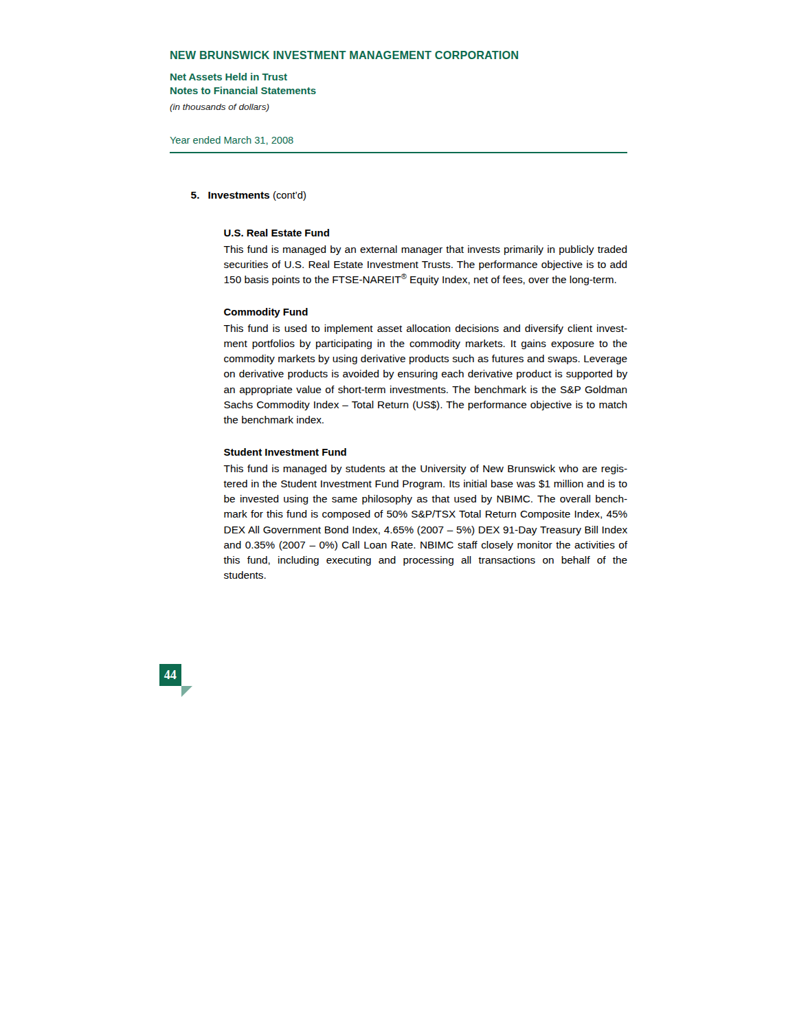New Brunswick Investment Management Corporation
Net Assets Held in Trust
Notes to Financial Statements
(in thousands of dollars)
Year ended March 31, 2008
5. Investments (cont’d)
U.S. Real Estate Fund
This fund is managed by an external manager that invests primarily in publicly traded securities of U.S. Real Estate Investment Trusts. The performance objective is to add 150 basis points to the FTSE-NAREIT® Equity Index, net of fees, over the long-term.
Commodity Fund
This fund is used to implement asset allocation decisions and diversify client investment portfolios by participating in the commodity markets. It gains exposure to the commodity markets by using derivative products such as futures and swaps. Leverage on derivative products is avoided by ensuring each derivative product is supported by an appropriate value of short-term investments. The benchmark is the S&P Goldman Sachs Commodity Index – Total Return (US$). The performance objective is to match the benchmark index.
Student Investment Fund
This fund is managed by students at the University of New Brunswick who are registered in the Student Investment Fund Program. Its initial base was $1 million and is to be invested using the same philosophy as that used by NBIMC. The overall benchmark for this fund is composed of 50% S&P/TSX Total Return Composite Index, 45% DEX All Government Bond Index, 4.65% (2007 – 5%) DEX 91-Day Treasury Bill Index and 0.35% (2007 – 0%) Call Loan Rate. NBIMC staff closely monitor the activities of this fund, including executing and processing all transactions on behalf of the students.
44